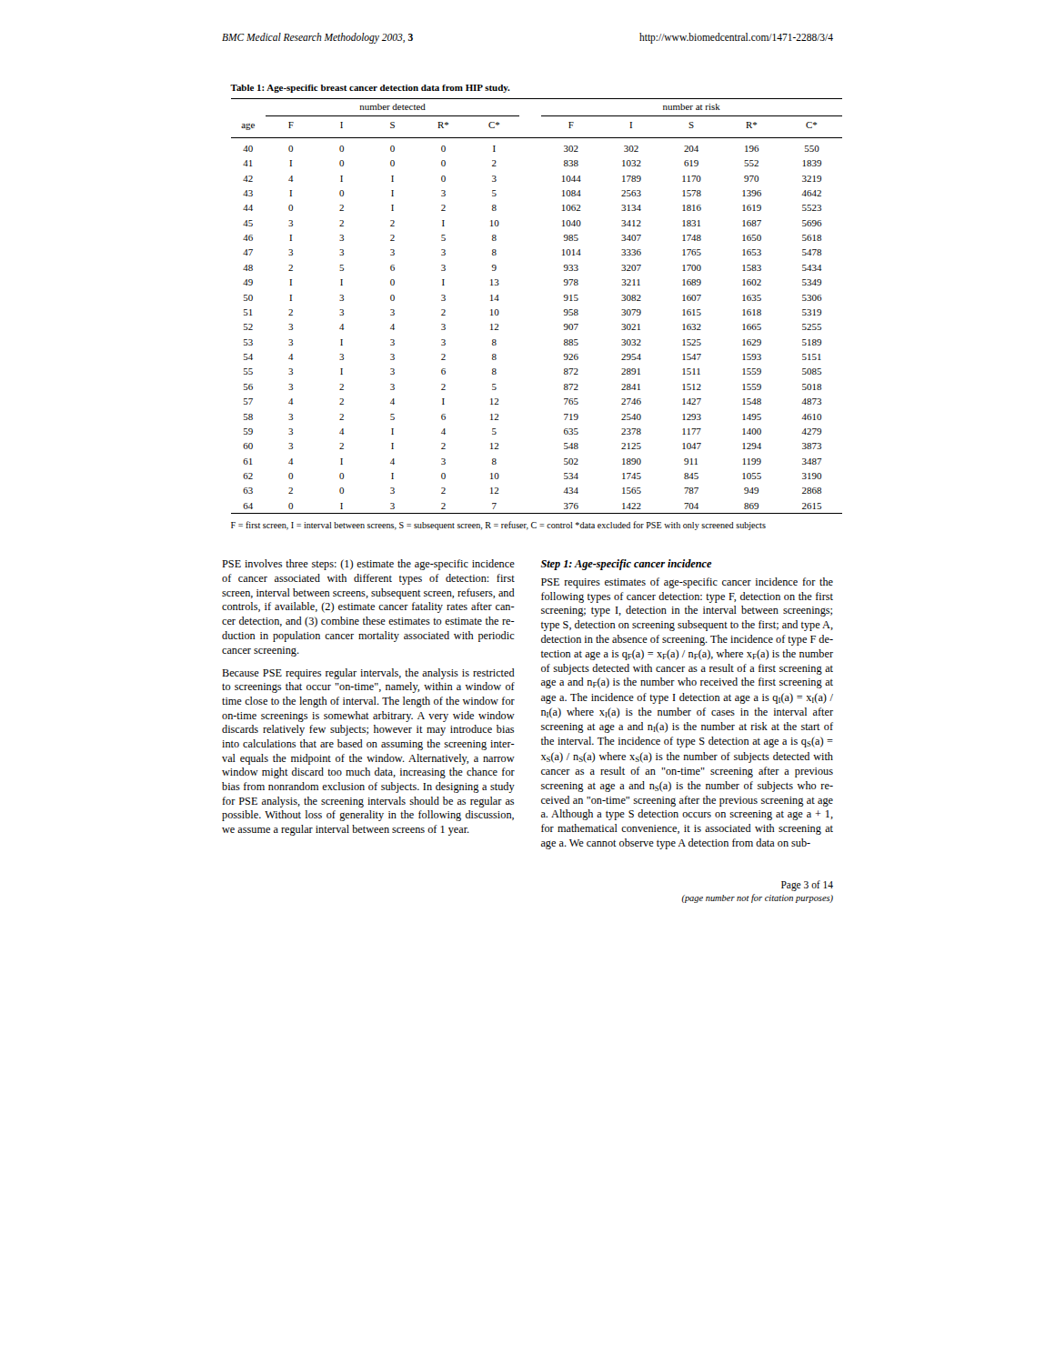BMC Medical Research Methodology 2003, 3
http://www.biomedcentral.com/1471-2288/3/4
Table 1: Age-specific breast cancer detection data from HIP study.
| | number detected | | number at risk |
| --- | --- | --- | --- |
| age | F | I | S | R* | C* | | F | I | S | R* | C* |
| 40 | 0 | 0 | 0 | 0 | I | | 302 | 302 | 204 | 196 | 550 |
| 41 | I | 0 | 0 | 0 | 2 | | 838 | 1032 | 619 | 552 | 1839 |
| 42 | 4 | I | I | 0 | 3 | | 1044 | 1789 | 1170 | 970 | 3219 |
| 43 | I | 0 | I | 3 | 5 | | 1084 | 2563 | 1578 | 1396 | 4642 |
| 44 | 0 | 2 | I | 2 | 8 | | 1062 | 3134 | 1816 | 1619 | 5523 |
| 45 | 3 | 2 | 2 | I | 10 | | 1040 | 3412 | 1831 | 1687 | 5696 |
| 46 | I | 3 | 2 | 5 | 8 | | 985 | 3407 | 1748 | 1650 | 5618 |
| 47 | 3 | 3 | 3 | 3 | 8 | | 1014 | 3336 | 1765 | 1653 | 5478 |
| 48 | 2 | 5 | 6 | 3 | 9 | | 933 | 3207 | 1700 | 1583 | 5434 |
| 49 | I | I | 0 | I | 13 | | 978 | 3211 | 1689 | 1602 | 5349 |
| 50 | I | 3 | 0 | 3 | 14 | | 915 | 3082 | 1607 | 1635 | 5306 |
| 51 | 2 | 3 | 3 | 2 | 10 | | 958 | 3079 | 1615 | 1618 | 5319 |
| 52 | 3 | 4 | 4 | 3 | 12 | | 907 | 3021 | 1632 | 1665 | 5255 |
| 53 | 3 | I | 3 | 3 | 8 | | 885 | 3032 | 1525 | 1629 | 5189 |
| 54 | 4 | 3 | 3 | 2 | 8 | | 926 | 2954 | 1547 | 1593 | 5151 |
| 55 | 3 | I | 3 | 6 | 8 | | 872 | 2891 | 1511 | 1559 | 5085 |
| 56 | 3 | 2 | 3 | 2 | 5 | | 872 | 2841 | 1512 | 1559 | 5018 |
| 57 | 4 | 2 | 4 | I | 12 | | 765 | 2746 | 1427 | 1548 | 4873 |
| 58 | 3 | 2 | 5 | 6 | 12 | | 719 | 2540 | 1293 | 1495 | 4610 |
| 59 | 3 | 4 | I | 4 | 5 | | 635 | 2378 | 1177 | 1400 | 4279 |
| 60 | 3 | 2 | I | 2 | 12 | | 548 | 2125 | 1047 | 1294 | 3873 |
| 61 | 4 | I | 4 | 3 | 8 | | 502 | 1890 | 911 | 1199 | 3487 |
| 62 | 0 | 0 | I | 0 | 10 | | 534 | 1745 | 845 | 1055 | 3190 |
| 63 | 2 | 0 | 3 | 2 | 12 | | 434 | 1565 | 787 | 949 | 2868 |
| 64 | 0 | I | 3 | 2 | 7 | | 376 | 1422 | 704 | 869 | 2615 |
F = first screen, I = interval between screens, S = subsequent screen, R = refuser, C = control *data excluded for PSE with only screened subjects
PSE involves three steps: (1) estimate the age-specific incidence of cancer associated with different types of detection: first screen, interval between screens, subsequent screen, refusers, and controls, if available, (2) estimate cancer fatality rates after cancer detection, and (3) combine these estimates to estimate the reduction in population cancer mortality associated with periodic cancer screening.
Because PSE requires regular intervals, the analysis is restricted to screenings that occur "on-time", namely, within a window of time close to the length of interval. The length of the window for on-time screenings is somewhat arbitrary. A very wide window discards relatively few subjects; however it may introduce bias into calculations that are based on assuming the screening interval equals the midpoint of the window. Alternatively, a narrow window might discard too much data, increasing the chance for bias from nonrandom exclusion of subjects. In designing a study for PSE analysis, the screening intervals should be as regular as possible. Without loss of generality in the following discussion, we assume a regular interval between screens of 1 year.
Step 1: Age-specific cancer incidence
PSE requires estimates of age-specific cancer incidence for the following types of cancer detection: type F, detection on the first screening; type I, detection in the interval between screenings; type S, detection on screening subsequent to the first; and type A, detection in the absence of screening. The incidence of type F detection at age a is qF(a) = xF(a) / nF(a), where xF(a) is the number of subjects detected with cancer as a result of a first screening at age a and nF(a) is the number who received the first screening at age a. The incidence of type I detection at age a is qI(a) = xI(a) / nI(a) where xI(a) is the number of cases in the interval after screening at age a and nI(a) is the number at risk at the start of the interval. The incidence of type S detection at age a is qS(a) = xS(a) / nS(a) where xS(a) is the number of subjects detected with cancer as a result of an "on-time" screening after a previous screening at age a and nS(a) is the number of subjects who received an "on-time" screening after the previous screening at age a. Although a type S detection occurs on screening at age a + 1, for mathematical convenience, it is associated with screening at age a. We cannot observe type A detection from data on sub-
Page 3 of 14
(page number not for citation purposes)